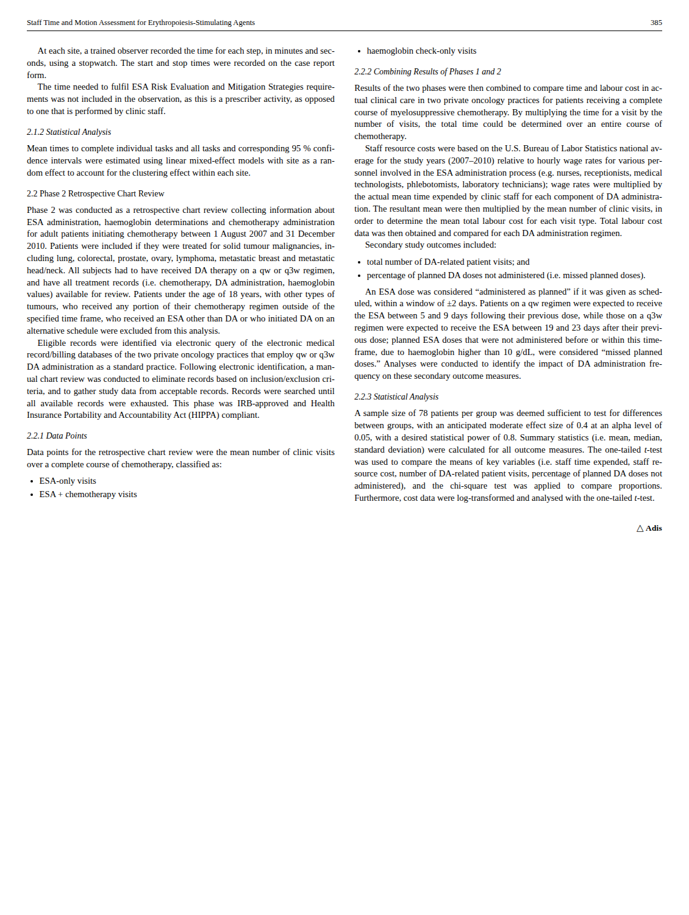Staff Time and Motion Assessment for Erythropoiesis-Stimulating Agents 385
At each site, a trained observer recorded the time for each step, in minutes and seconds, using a stopwatch. The start and stop times were recorded on the case report form.
The time needed to fulfil ESA Risk Evaluation and Mitigation Strategies requirements was not included in the observation, as this is a prescriber activity, as opposed to one that is performed by clinic staff.
2.1.2 Statistical Analysis
Mean times to complete individual tasks and all tasks and corresponding 95 % confidence intervals were estimated using linear mixed-effect models with site as a random effect to account for the clustering effect within each site.
2.2 Phase 2 Retrospective Chart Review
Phase 2 was conducted as a retrospective chart review collecting information about ESA administration, haemoglobin determinations and chemotherapy administration for adult patients initiating chemotherapy between 1 August 2007 and 31 December 2010. Patients were included if they were treated for solid tumour malignancies, including lung, colorectal, prostate, ovary, lymphoma, metastatic breast and metastatic head/neck. All subjects had to have received DA therapy on a qw or q3w regimen, and have all treatment records (i.e. chemotherapy, DA administration, haemoglobin values) available for review. Patients under the age of 18 years, with other types of tumours, who received any portion of their chemotherapy regimen outside of the specified time frame, who received an ESA other than DA or who initiated DA on an alternative schedule were excluded from this analysis.
Eligible records were identified via electronic query of the electronic medical record/billing databases of the two private oncology practices that employ qw or q3w DA administration as a standard practice. Following electronic identification, a manual chart review was conducted to eliminate records based on inclusion/exclusion criteria, and to gather study data from acceptable records. Records were searched until all available records were exhausted. This phase was IRB-approved and Health Insurance Portability and Accountability Act (HIPPA) compliant.
2.2.1 Data Points
Data points for the retrospective chart review were the mean number of clinic visits over a complete course of chemotherapy, classified as:
ESA-only visits
ESA + chemotherapy visits
haemoglobin check-only visits
2.2.2 Combining Results of Phases 1 and 2
Results of the two phases were then combined to compare time and labour cost in actual clinical care in two private oncology practices for patients receiving a complete course of myelosuppressive chemotherapy. By multiplying the time for a visit by the number of visits, the total time could be determined over an entire course of chemotherapy.
Staff resource costs were based on the U.S. Bureau of Labor Statistics national average for the study years (2007–2010) relative to hourly wage rates for various personnel involved in the ESA administration process (e.g. nurses, receptionists, medical technologists, phlebotomists, laboratory technicians); wage rates were multiplied by the actual mean time expended by clinic staff for each component of DA administration. The resultant mean were then multiplied by the mean number of clinic visits, in order to determine the mean total labour cost for each visit type. Total labour cost data was then obtained and compared for each DA administration regimen.
Secondary study outcomes included:
total number of DA-related patient visits; and
percentage of planned DA doses not administered (i.e. missed planned doses).
An ESA dose was considered “administered as planned” if it was given as scheduled, within a window of ±2 days. Patients on a qw regimen were expected to receive the ESA between 5 and 9 days following their previous dose, while those on a q3w regimen were expected to receive the ESA between 19 and 23 days after their previous dose; planned ESA doses that were not administered before or within this timeframe, due to haemoglobin higher than 10 g/dL, were considered “missed planned doses.” Analyses were conducted to identify the impact of DA administration frequency on these secondary outcome measures.
2.2.3 Statistical Analysis
A sample size of 78 patients per group was deemed sufficient to test for differences between groups, with an anticipated moderate effect size of 0.4 at an alpha level of 0.05, with a desired statistical power of 0.8. Summary statistics (i.e. mean, median, standard deviation) were calculated for all outcome measures. The one-tailed t-test was used to compare the means of key variables (i.e. staff time expended, staff resource cost, number of DA-related patient visits, percentage of planned DA doses not administered), and the chi-square test was applied to compare proportions. Furthermore, cost data were log-transformed and analysed with the one-tailed t-test.
△ Adis